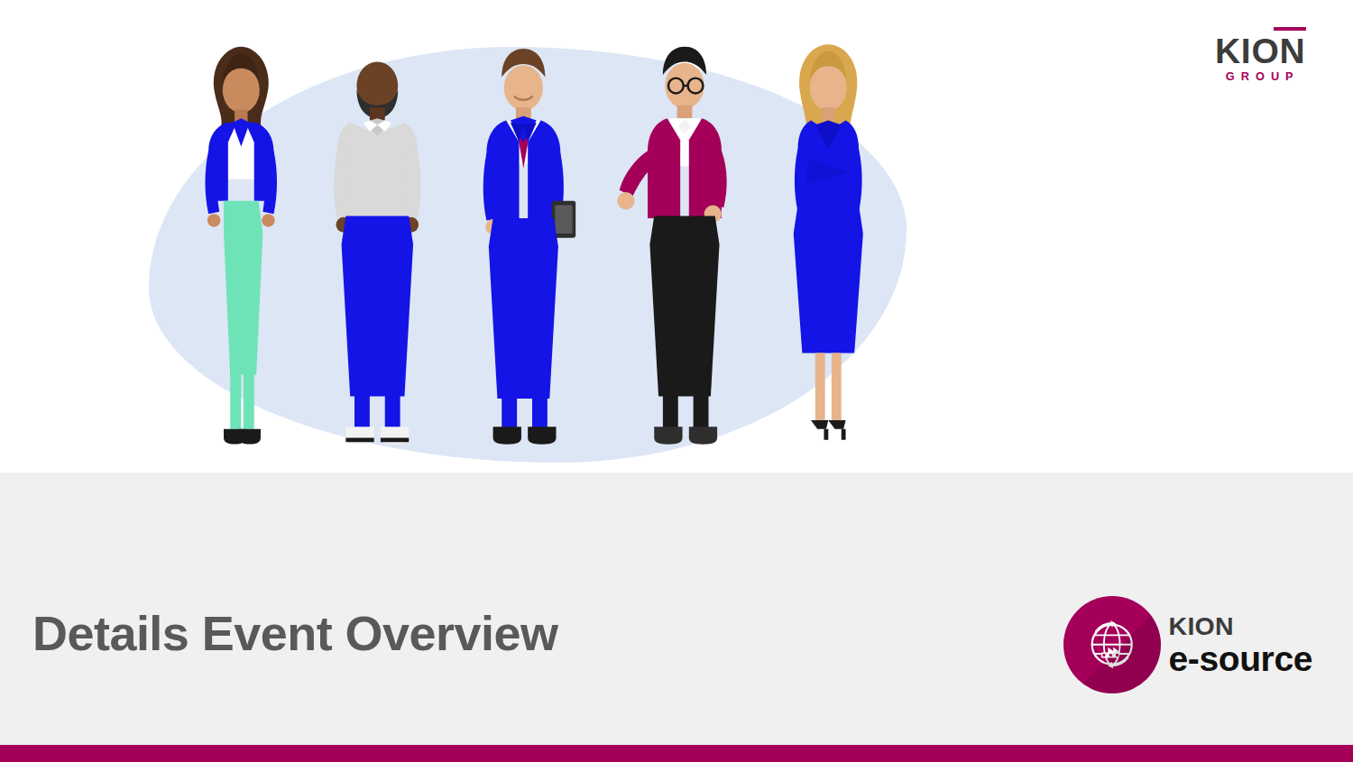KION GROUP
Details Event Overview
KION e-source